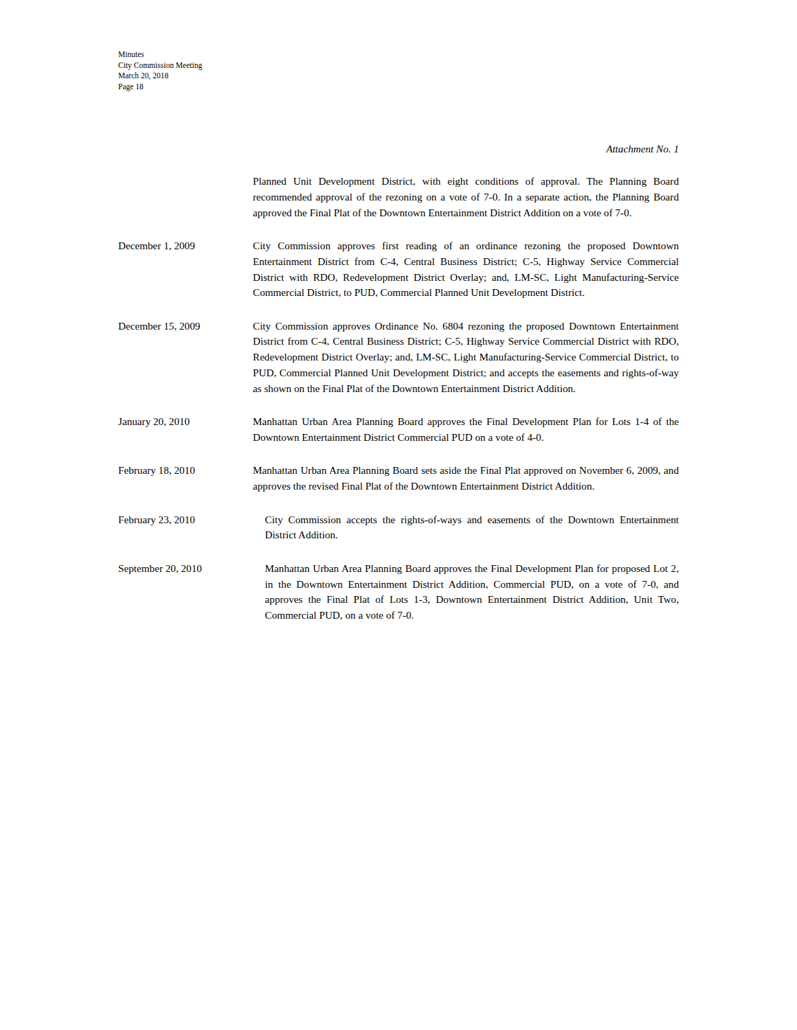Minutes
City Commission Meeting
March 20, 2018
Page 18
Attachment No. 1
Planned Unit Development District, with eight conditions of approval. The Planning Board recommended approval of the rezoning on a vote of 7-0. In a separate action, the Planning Board approved the Final Plat of the Downtown Entertainment District Addition on a vote of 7-0.
December 1, 2009
City Commission approves first reading of an ordinance rezoning the proposed Downtown Entertainment District from C-4, Central Business District; C-5, Highway Service Commercial District with RDO, Redevelopment District Overlay; and, LM-SC, Light Manufacturing-Service Commercial District, to PUD, Commercial Planned Unit Development District.
December 15, 2009
City Commission approves Ordinance No. 6804 rezoning the proposed Downtown Entertainment District from C-4, Central Business District; C-5, Highway Service Commercial District with RDO, Redevelopment District Overlay; and, LM-SC, Light Manufacturing-Service Commercial District, to PUD, Commercial Planned Unit Development District; and accepts the easements and rights-of-way as shown on the Final Plat of the Downtown Entertainment District Addition.
January 20, 2010
Manhattan Urban Area Planning Board approves the Final Development Plan for Lots 1-4 of the Downtown Entertainment District Commercial PUD on a vote of 4-0.
February 18, 2010
Manhattan Urban Area Planning Board sets aside the Final Plat approved on November 6, 2009, and approves the revised Final Plat of the Downtown Entertainment District Addition.
February 23, 2010
City Commission accepts the rights-of-ways and easements of the Downtown Entertainment District Addition.
September 20, 2010
Manhattan Urban Area Planning Board approves the Final Development Plan for proposed Lot 2, in the Downtown Entertainment District Addition, Commercial PUD, on a vote of 7-0, and approves the Final Plat of Lots 1-3, Downtown Entertainment District Addition, Unit Two, Commercial PUD, on a vote of 7-0.